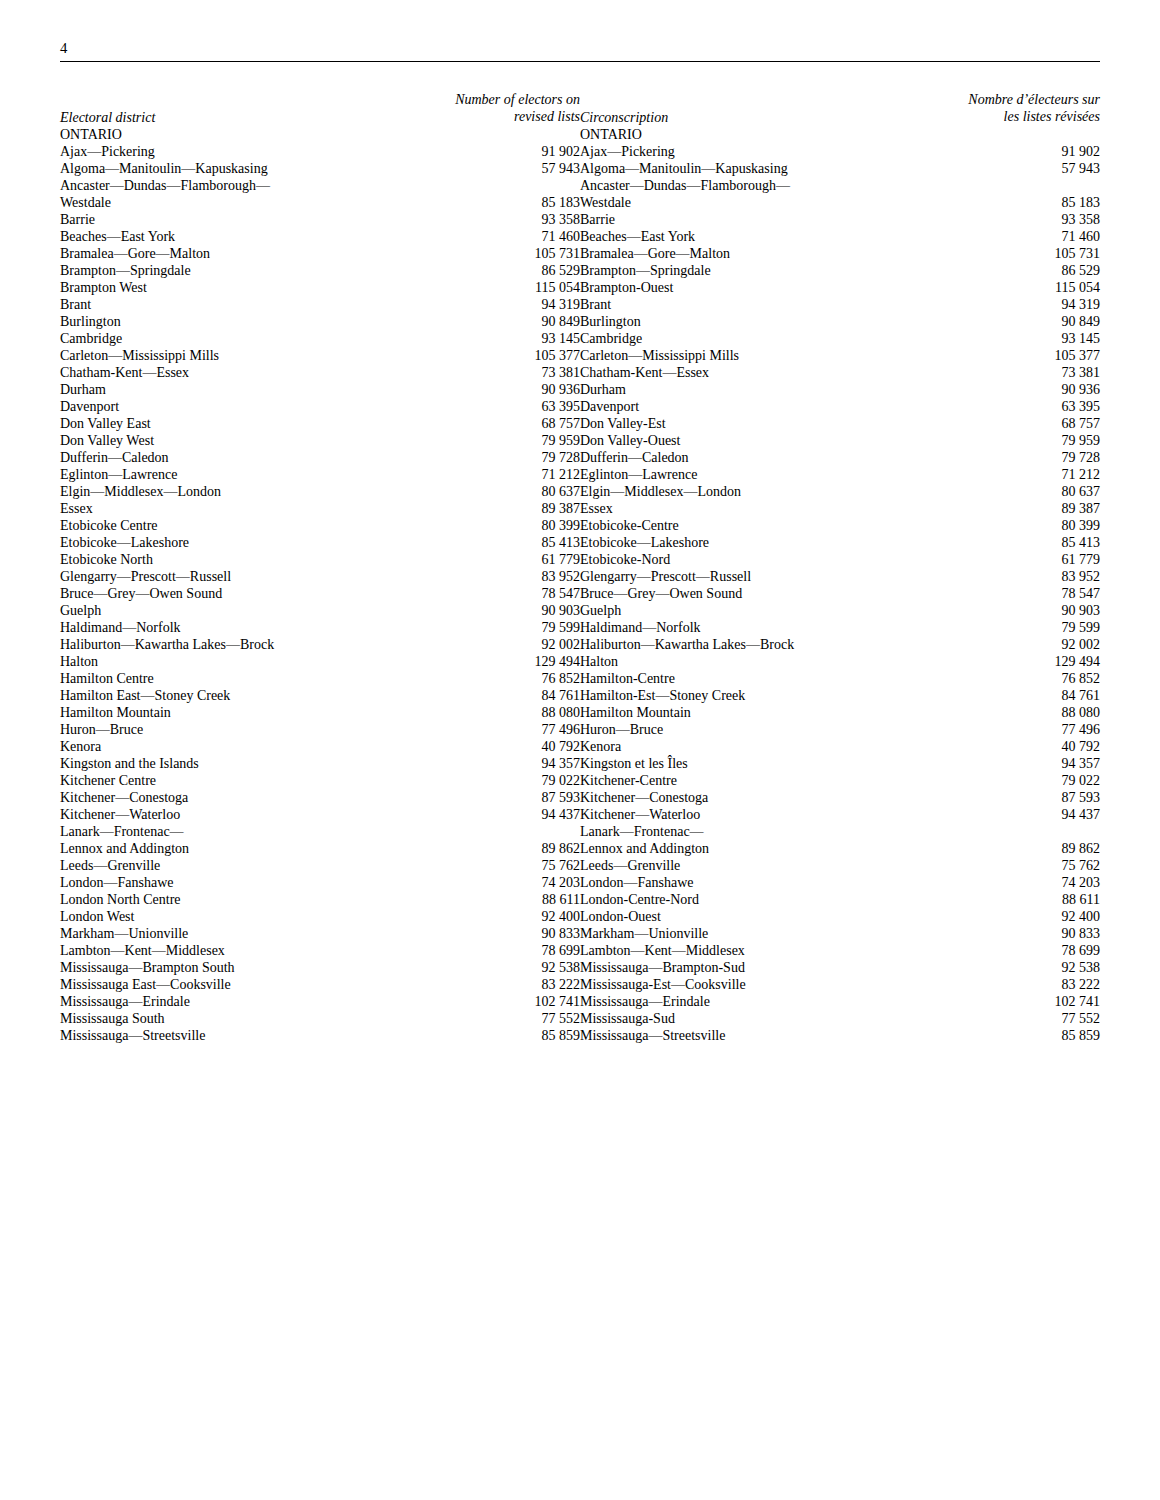4
| / Electoral district / Number of electors on revised lists / / ONTARIO / / / Ajax—Pickering / 91 902 / / Algoma—Manitoulin—Kapuskasing / 57 943 / / Ancaster—Dundas—Flamborough— / / / Westdale / 85 183 / / Barrie / 93 358 / / Beaches—East York / 71 460 / / Bramalea—Gore—Malton / 105 731 / / Brampton—Springdale / 86 529 / / Brampton West / 115 054 / / Brant / 94 319 / / Burlington / 90 849 / / Cambridge / 93 145 / / Carleton—Mississippi Mills / 105 377 / / Chatham-Kent—Essex / 73 381 / / Durham / 90 936 / / Davenport / 63 395 / / Don Valley East / 68 757 / / Don Valley West / 79 959 / / Dufferin—Caledon / 79 728 / / Eglinton—Lawrence / 71 212 / / Elgin—Middlesex—London / 80 637 / / Essex / 89 387 / / Etobicoke Centre / 80 399 / / Etobicoke—Lakeshore / 85 413 / / Etobicoke North / 61 779 / / Glengarry—Prescott—Russell / 83 952 / / Bruce—Grey—Owen Sound / 78 547 / / Guelph / 90 903 / / Haldimand—Norfolk / 79 599 / / Haliburton—Kawartha Lakes—Brock / 92 002 / / Halton / 129 494 / / Hamilton Centre / 76 852 / / Hamilton East—Stoney Creek / 84 761 / / Hamilton Mountain / 88 080 / / Huron—Bruce / 77 496 / / Kenora / 40 792 / / Kingston and the Islands / 94 357 / / Kitchener Centre / 79 022 / / Kitchener—Conestoga / 87 593 / / Kitchener—Waterloo / 94 437 / / Lanark—Frontenac— / / / Lennox and Addington / 89 862 / / Leeds—Grenville / 75 762 / / London—Fanshawe / 74 203 / / London North Centre / 88 611 / / London West / 92 400 / / Markham—Unionville / 90 833 / / Lambton—Kent—Middlesex / 78 699 / / Mississauga—Brampton South / 92 538 / / Mississauga East—Cooksville / 83 222 / / Mississauga—Erindale / 102 741 / / Mississauga South / 77 552 / / Mississauga—Streetsville / 85 859 / | / Circonscription / Nombre d’électeurs sur les listes révisées / / ONTARIO / / / Ajax—Pickering / 91 902 / / Algoma—Manitoulin—Kapuskasing / 57 943 / / Ancaster—Dundas—Flamborough— / / / Westdale / 85 183 / / Barrie / 93 358 / / Beaches—East York / 71 460 / / Bramalea—Gore—Malton / 105 731 / / Brampton—Springdale / 86 529 / / Brampton-Ouest / 115 054 / / Brant / 94 319 / / Burlington / 90 849 / / Cambridge / 93 145 / / Carleton—Mississippi Mills / 105 377 / / Chatham-Kent—Essex / 73 381 / / Durham / 90 936 / / Davenport / 63 395 / / Don Valley-Est / 68 757 / / Don Valley-Ouest / 79 959 / / Dufferin—Caledon / 79 728 / / Eglinton—Lawrence / 71 212 / / Elgin—Middlesex—London / 80 637 / / Essex / 89 387 / / Etobicoke-Centre / 80 399 / / Etobicoke—Lakeshore / 85 413 / / Etobicoke-Nord / 61 779 / / Glengarry—Prescott—Russell / 83 952 / / Bruce—Grey—Owen Sound / 78 547 / / Guelph / 90 903 / / Haldimand—Norfolk / 79 599 / / Haliburton—Kawartha Lakes—Brock / 92 002 / / Halton / 129 494 / / Hamilton-Centre / 76 852 / / Hamilton-Est—Stoney Creek / 84 761 / / Hamilton Mountain / 88 080 / / Huron—Bruce / 77 496 / / Kenora / 40 792 / / Kingston et les Îles / 94 357 / / Kitchener-Centre / 79 022 / / Kitchener—Conestoga / 87 593 / / Kitchener—Waterloo / 94 437 / / Lanark—Frontenac— / / / Lennox and Addington / 89 862 / / Leeds—Grenville / 75 762 / / London—Fanshawe / 74 203 / / London-Centre-Nord / 88 611 / / London-Ouest / 92 400 / / Markham—Unionville / 90 833 / / Lambton—Kent—Middlesex / 78 699 / / Mississauga—Brampton-Sud / 92 538 / / Mississauga-Est—Cooksville / 83 222 / / Mississauga—Erindale / 102 741 / / Mississauga-Sud / 77 552 / / Mississauga—Streetsville / 85 859 / |